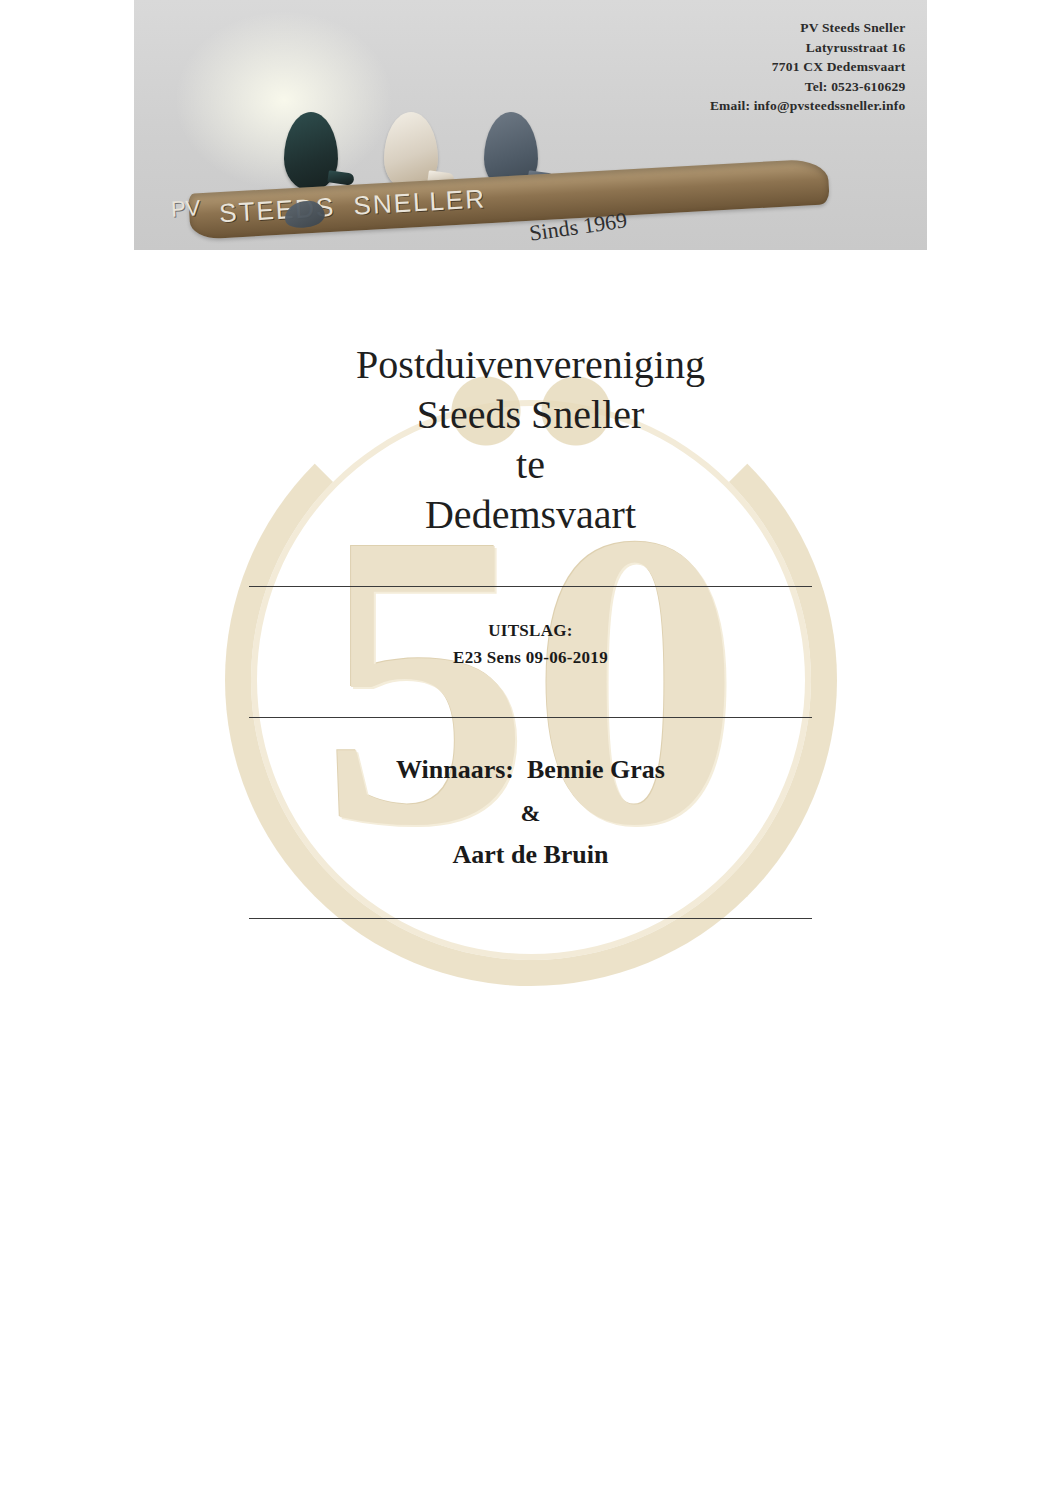PV Steeds Sneller
Latyrusstraat 16
7701 CX Dedemsvaart
Tel: 0523-610629
Email: info@pvsteedssneller.info
PV STEEDS SNELLER
Sinds 1969
50
Postduivenvereniging Steeds Sneller te Dedemsvaart
UITSLAG:
E23 Sens 09-06-2019
Winnaars: Bennie Gras & Aart de Bruin